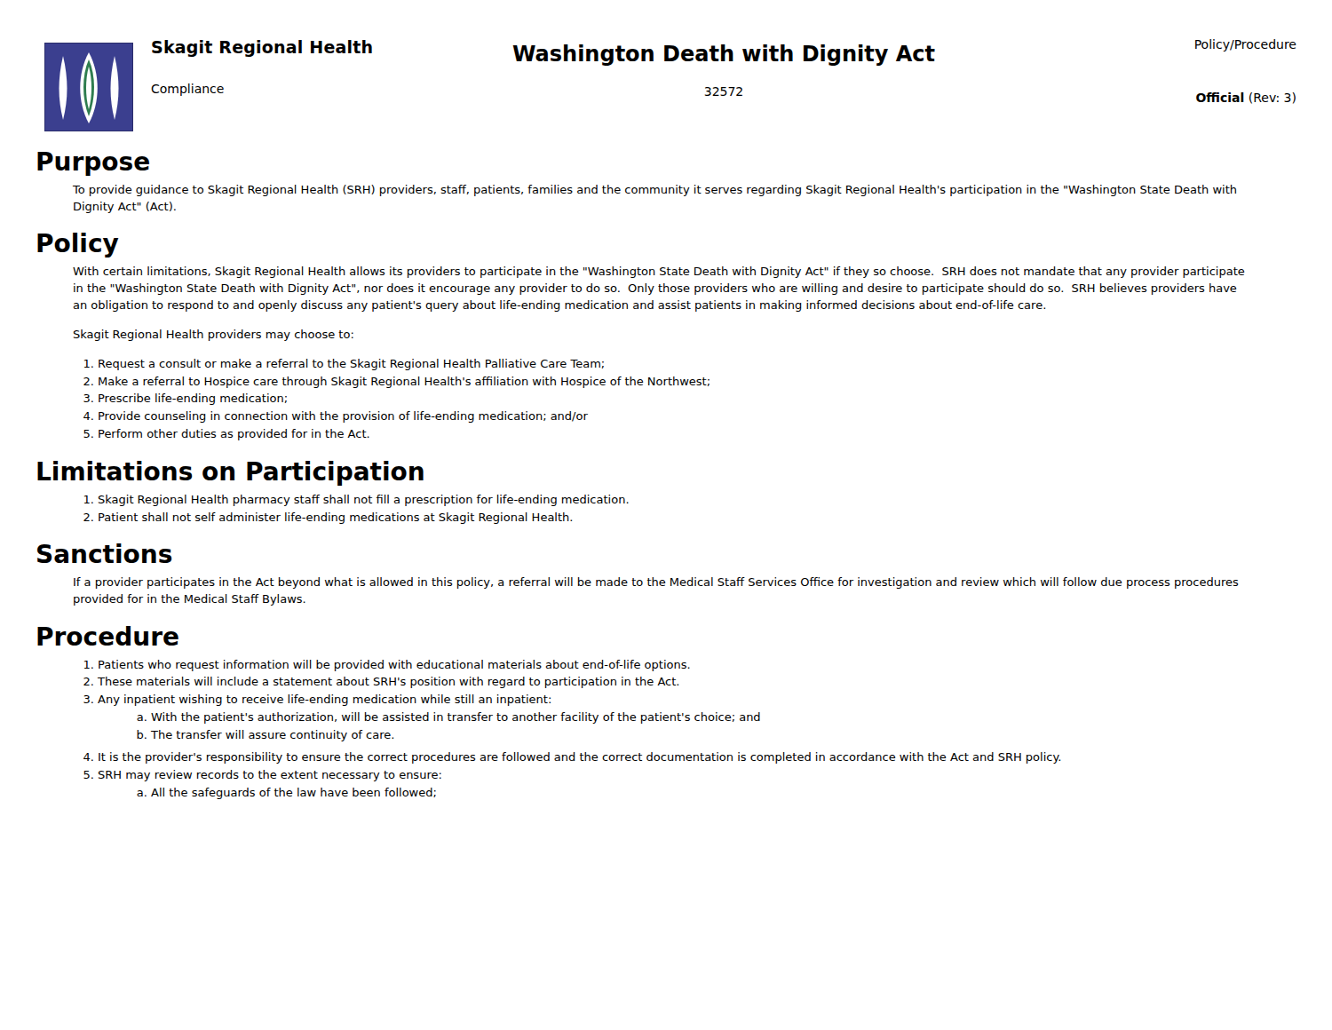Skagit Regional Health
Compliance
Washington Death with Dignity Act
32572
Policy/Procedure
Official (Rev: 3)
Purpose
To provide guidance to Skagit Regional Health (SRH) providers, staff, patients, families and the community it serves regarding Skagit Regional Health's participation in the "Washington State Death with Dignity Act" (Act).
Policy
With certain limitations, Skagit Regional Health allows its providers to participate in the "Washington State Death with Dignity Act" if they so choose. SRH does not mandate that any provider participate in the "Washington State Death with Dignity Act", nor does it encourage any provider to do so. Only those providers who are willing and desire to participate should do so. SRH believes providers have an obligation to respond to and openly discuss any patient's query about life-ending medication and assist patients in making informed decisions about end-of-life care.
Skagit Regional Health providers may choose to:
Request a consult or make a referral to the Skagit Regional Health Palliative Care Team;
Make a referral to Hospice care through Skagit Regional Health's affiliation with Hospice of the Northwest;
Prescribe life-ending medication;
Provide counseling in connection with the provision of life-ending medication; and/or
Perform other duties as provided for in the Act.
Limitations on Participation
Skagit Regional Health pharmacy staff shall not fill a prescription for life-ending medication.
Patient shall not self administer life-ending medications at Skagit Regional Health.
Sanctions
If a provider participates in the Act beyond what is allowed in this policy, a referral will be made to the Medical Staff Services Office for investigation and review which will follow due process procedures provided for in the Medical Staff Bylaws.
Procedure
Patients who request information will be provided with educational materials about end-of-life options.
These materials will include a statement about SRH's position with regard to participation in the Act.
Any inpatient wishing to receive life-ending medication while still an inpatient:
With the patient's authorization, will be assisted in transfer to another facility of the patient's choice; and
The transfer will assure continuity of care.
It is the provider's responsibility to ensure the correct procedures are followed and the correct documentation is completed in accordance with the Act and SRH policy.
SRH may review records to the extent necessary to ensure:
All the safeguards of the law have been followed;